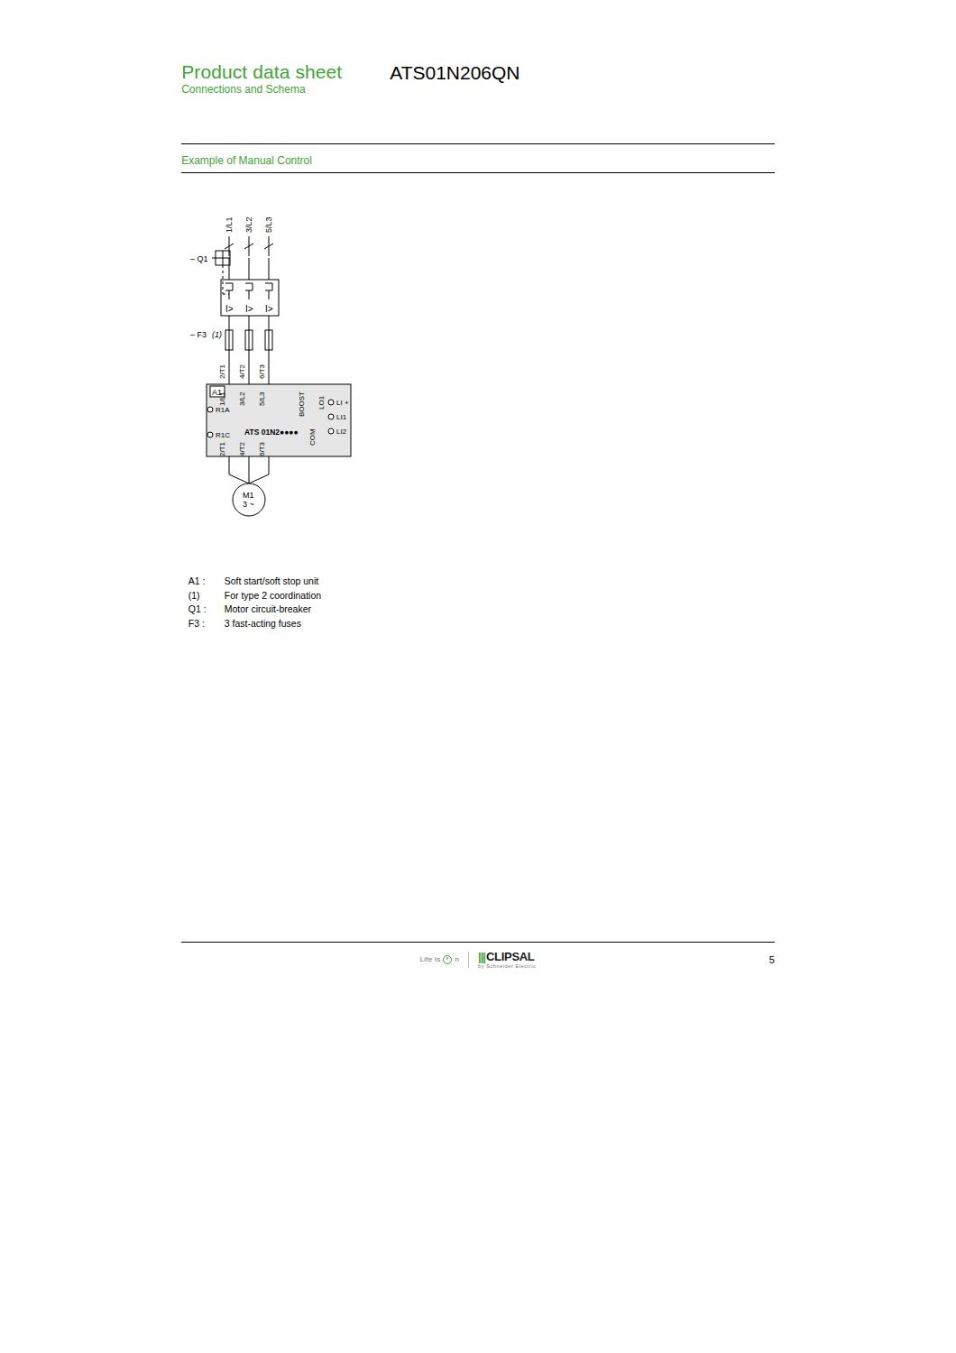Product data sheet
Connections and Schema
ATS01N206QN
Example of Manual Control
1/L1 3/L2 5/L3 – Q1 I> I> I> – F3 (1) 2/T1 4/T2 6/T3 A1 1/L1 3/L2 5/L3 R1A R1C ATS 01N2●●●● BOOST LO1 COM LI + LI1 LI2 2/T1 4/T2 6/T3 M1 3 ~
| A1 : | Soft start/soft stop unit |
| (1) | For type 2 coordination |
| Q1 : | Motor circuit-breaker |
| F3 : | 3 fast-acting fuses |
Life Is n |||CLIPSAL by Schneider Electric
5